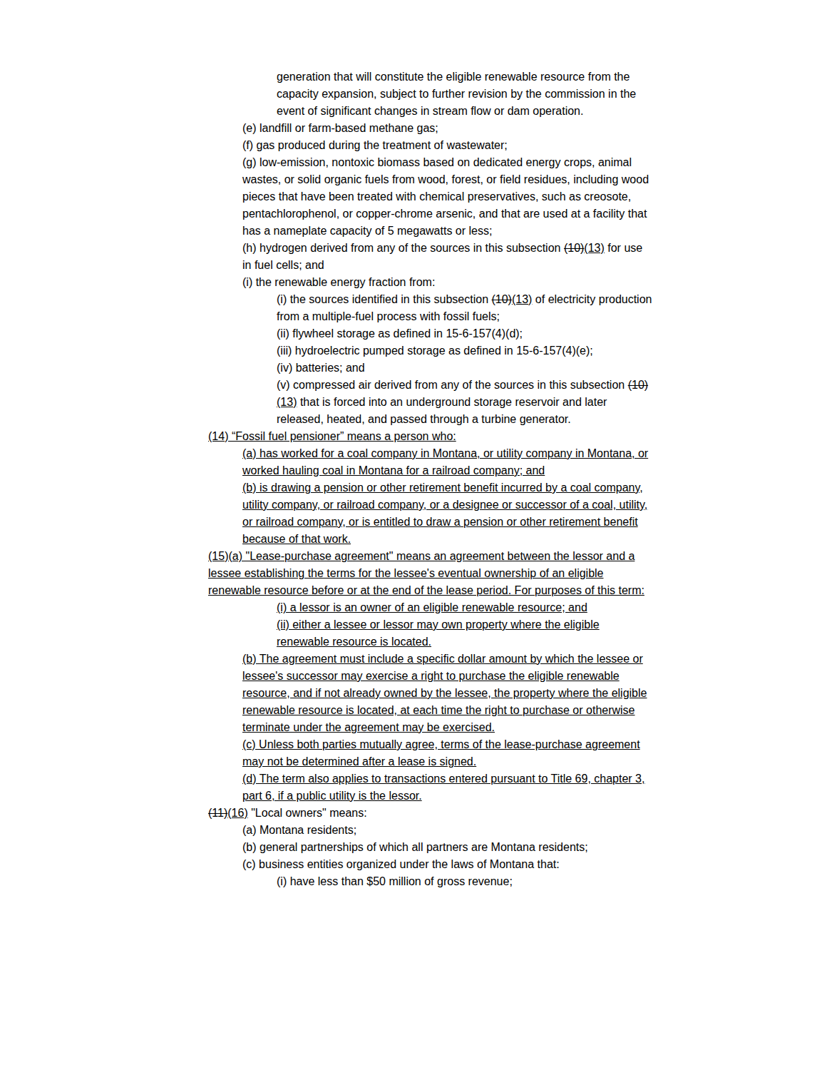generation that will constitute the eligible renewable resource from the capacity expansion, subject to further revision by the commission in the event of significant changes in stream flow or dam operation.
(e) landfill or farm-based methane gas;
(f) gas produced during the treatment of wastewater;
(g) low-emission, nontoxic biomass based on dedicated energy crops, animal wastes, or solid organic fuels from wood, forest, or field residues, including wood pieces that have been treated with chemical preservatives, such as creosote, pentachlorophenol, or copper-chrome arsenic, and that are used at a facility that has a nameplate capacity of 5 megawatts or less;
(h) hydrogen derived from any of the sources in this subsection (10)(13) for use in fuel cells; and
(i) the renewable energy fraction from:
(i) the sources identified in this subsection (10)(13) of electricity production from a multiple-fuel process with fossil fuels;
(ii) flywheel storage as defined in 15-6-157(4)(d);
(iii) hydroelectric pumped storage as defined in 15-6-157(4)(e);
(iv) batteries; and
(v) compressed air derived from any of the sources in this subsection (10)(13) that is forced into an underground storage reservoir and later released, heated, and passed through a turbine generator.
(14) “Fossil fuel pensioner” means a person who:
(a) has worked for a coal company in Montana, or utility company in Montana, or worked hauling coal in Montana for a railroad company; and
(b) is drawing a pension or other retirement benefit incurred by a coal company, utility company, or railroad company, or a designee or successor of a coal, utility, or railroad company, or is entitled to draw a pension or other retirement benefit because of that work.
(15)(a) "Lease-purchase agreement" means an agreement between the lessor and a lessee establishing the terms for the lessee's eventual ownership of an eligible renewable resource before or at the end of the lease period. For purposes of this term:
(i) a lessor is an owner of an eligible renewable resource; and
(ii) either a lessee or lessor may own property where the eligible renewable resource is located.
(b) The agreement must include a specific dollar amount by which the lessee or lessee's successor may exercise a right to purchase the eligible renewable resource, and if not already owned by the lessee, the property where the eligible renewable resource is located, at each time the right to purchase or otherwise terminate under the agreement may be exercised.
(c) Unless both parties mutually agree, terms of the lease-purchase agreement may not be determined after a lease is signed.
(d) The term also applies to transactions entered pursuant to Title 69, chapter 3, part 6, if a public utility is the lessor.
(11)(16) "Local owners" means:
(a) Montana residents;
(b) general partnerships of which all partners are Montana residents;
(c) business entities organized under the laws of Montana that:
(i) have less than $50 million of gross revenue;